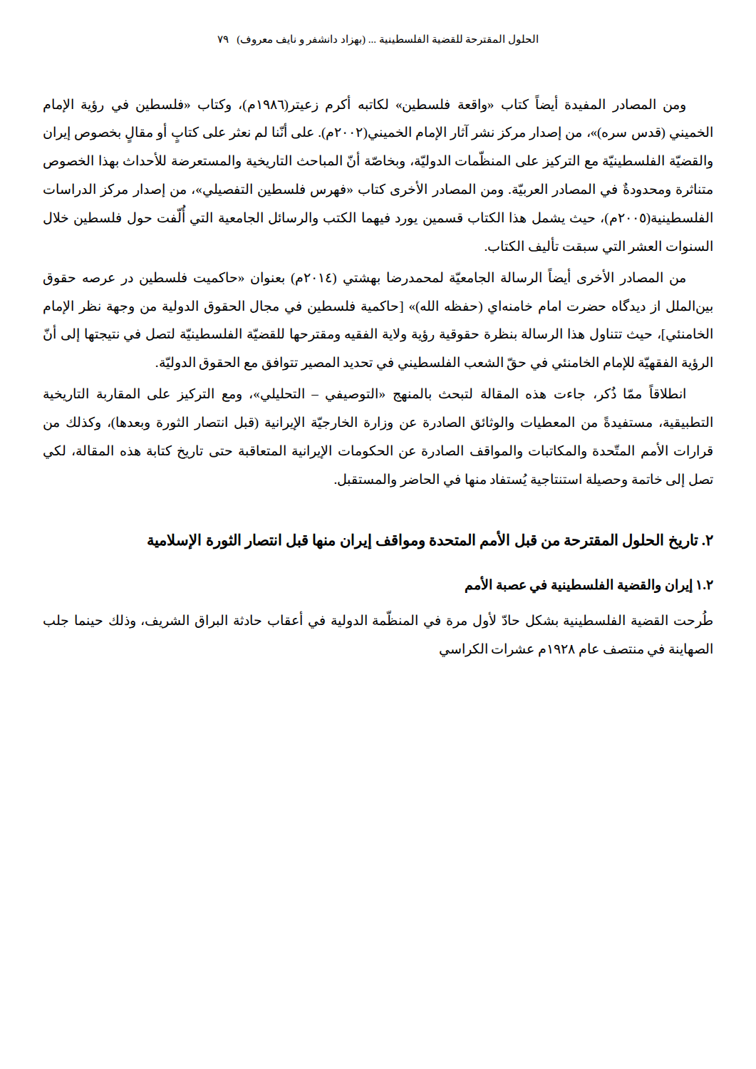الحلول المقترحة للقضية الفلسطينية ... (بهزاد دانشفر و نايف معروف) ٧٩
ومن المصادر المفيدة أيضاً كتاب «واقعة فلسطين» لكاتبه أكرم زعيتر(١٩٨٦م)، وكتاب «فلسطين في رؤية الإمام الخميني (قدس سره)»، من إصدار مركز نشر آثار الإمام الخميني(٢٠٠٢م). على أنّنا لم نعثر على كتابٍ أو مقالٍ بخصوص إيران والقضيّة الفلسطينيّة مع التركيز على المنظّمات الدوليّة، وبخاصّة أنّ المباحث التاريخية والمستعرضة للأحداث بهذا الخصوص متناثرة ومحدودةٌ في المصادر العربيّة. ومن المصادر الأخرى كتاب «فهرس فلسطين التفصيلي»، من إصدار مركز الدراسات الفلسطينية(٢٠٠٥م)، حيث يشمل هذا الكتاب قسمين يورد فيهما الكتب والرسائل الجامعية التي أُلّفت حول فلسطين خلال السنوات العشر التي سبقت تأليف الكتاب.
من المصادر الأخرى أيضاً الرسالة الجامعيّة لمحمدرضا بهشتي (٢٠١٤م) بعنوان «حاكميت فلسطين در عرصه حقوق بين‌الملل از ديدگاه حضرت امام خامنه‌اي (حفظه الله)» [حاكمية فلسطين في مجال الحقوق الدولية من وجهة نظر الإمام الخامنئي]، حيث تتناول هذا الرسالة بنظرة حقوقية رؤية ولاية الفقيه ومقترحها للقضيّة الفلسطينيّة لتصل في نتيجتها إلى أنّ الرؤية الفقهيّة للإمام الخامنئي في حقّ الشعب الفلسطيني في تحديد المصير تتوافق مع الحقوق الدوليّة.
انطلاقاً ممّا ذُكر، جاءت هذه المقالة لتبحث بالمنهج «التوصيفي – التحليلي»، ومع التركيز على المقاربة التاريخية التطبيقية، مستفيدةً من المعطيات والوثائق الصادرة عن وزارة الخارجيّة الإيرانية (قبل انتصار الثورة وبعدها)، وكذلك من قرارات الأمم المتّحدة والمكاتبات والمواقف الصادرة عن الحكومات الإيرانية المتعاقبة حتى تاريخ كتابة هذه المقالة، لكي تصل إلى خاتمة وحصيلة استنتاجية يُستفاد منها في الحاضر والمستقبل.
٢. تاريخ الحلول المقترحة من قبل الأمم المتحدة ومواقف إيران منها قبل انتصار الثورة الإسلامية
١.٢ إيران والقضية الفلسطينية في عصبة الأمم
طُرحت القضية الفلسطينية بشكل حادّ لأول مرة في المنظّمة الدولية في أعقاب حادثة البراق الشريف، وذلك حينما جلب الصهاينة في منتصف عام ١٩٢٨م عشرات الكراسي